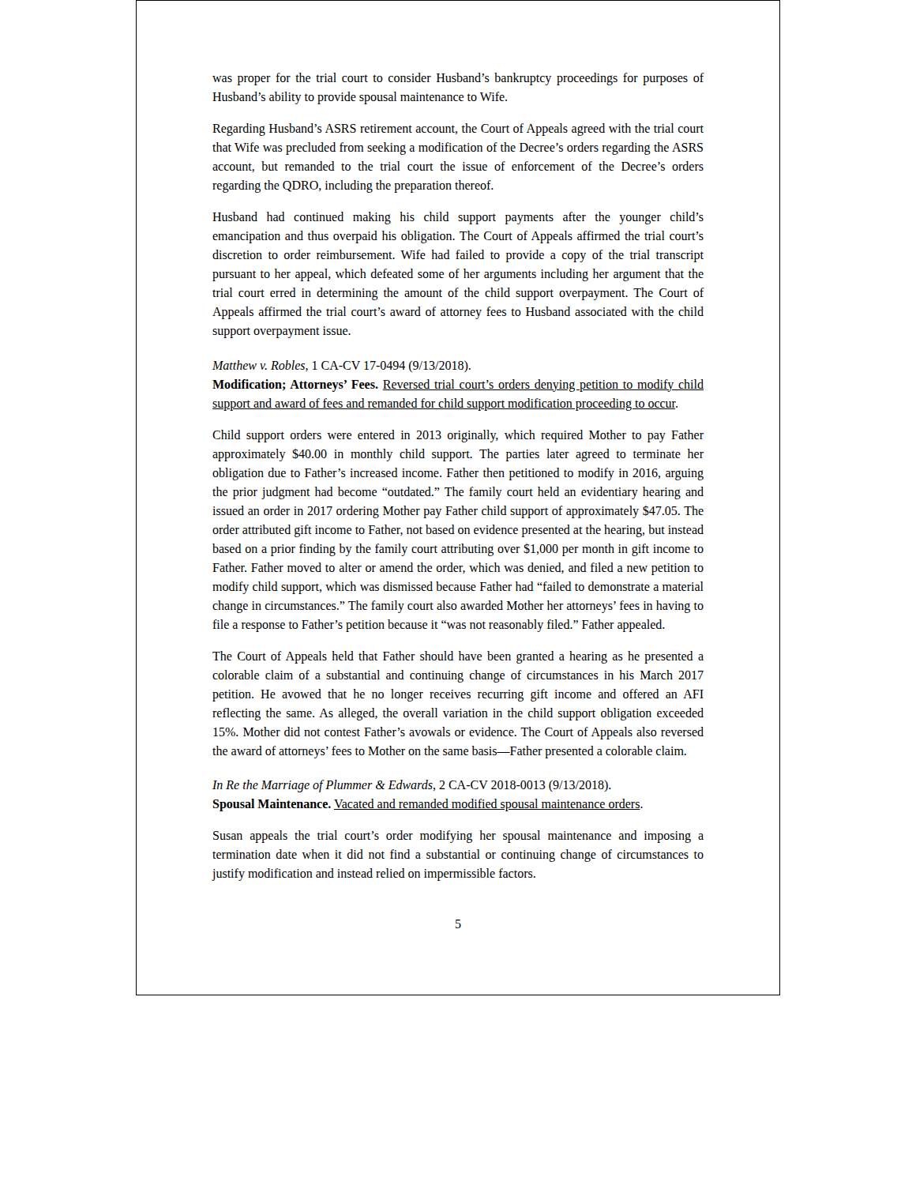was proper for the trial court to consider Husband’s bankruptcy proceedings for purposes of Husband’s ability to provide spousal maintenance to Wife.
Regarding Husband’s ASRS retirement account, the Court of Appeals agreed with the trial court that Wife was precluded from seeking a modification of the Decree’s orders regarding the ASRS account, but remanded to the trial court the issue of enforcement of the Decree’s orders regarding the QDRO, including the preparation thereof.
Husband had continued making his child support payments after the younger child’s emancipation and thus overpaid his obligation. The Court of Appeals affirmed the trial court’s discretion to order reimbursement. Wife had failed to provide a copy of the trial transcript pursuant to her appeal, which defeated some of her arguments including her argument that the trial court erred in determining the amount of the child support overpayment. The Court of Appeals affirmed the trial court’s award of attorney fees to Husband associated with the child support overpayment issue.
Matthew v. Robles, 1 CA-CV 17-0494 (9/13/2018).
Modification; Attorneys’ Fees. Reversed trial court’s orders denying petition to modify child support and award of fees and remanded for child support modification proceeding to occur.
Child support orders were entered in 2013 originally, which required Mother to pay Father approximately $40.00 in monthly child support. The parties later agreed to terminate her obligation due to Father’s increased income. Father then petitioned to modify in 2016, arguing the prior judgment had become “outdated.” The family court held an evidentiary hearing and issued an order in 2017 ordering Mother pay Father child support of approximately $47.05. The order attributed gift income to Father, not based on evidence presented at the hearing, but instead based on a prior finding by the family court attributing over $1,000 per month in gift income to Father. Father moved to alter or amend the order, which was denied, and filed a new petition to modify child support, which was dismissed because Father had “failed to demonstrate a material change in circumstances.” The family court also awarded Mother her attorneys’ fees in having to file a response to Father’s petition because it “was not reasonably filed.” Father appealed.
The Court of Appeals held that Father should have been granted a hearing as he presented a colorable claim of a substantial and continuing change of circumstances in his March 2017 petition. He avowed that he no longer receives recurring gift income and offered an AFI reflecting the same. As alleged, the overall variation in the child support obligation exceeded 15%. Mother did not contest Father’s avowals or evidence. The Court of Appeals also reversed the award of attorneys’ fees to Mother on the same basis—Father presented a colorable claim.
In Re the Marriage of Plummer & Edwards, 2 CA-CV 2018-0013 (9/13/2018).
Spousal Maintenance. Vacated and remanded modified spousal maintenance orders.
Susan appeals the trial court’s order modifying her spousal maintenance and imposing a termination date when it did not find a substantial or continuing change of circumstances to justify modification and instead relied on impermissible factors.
5